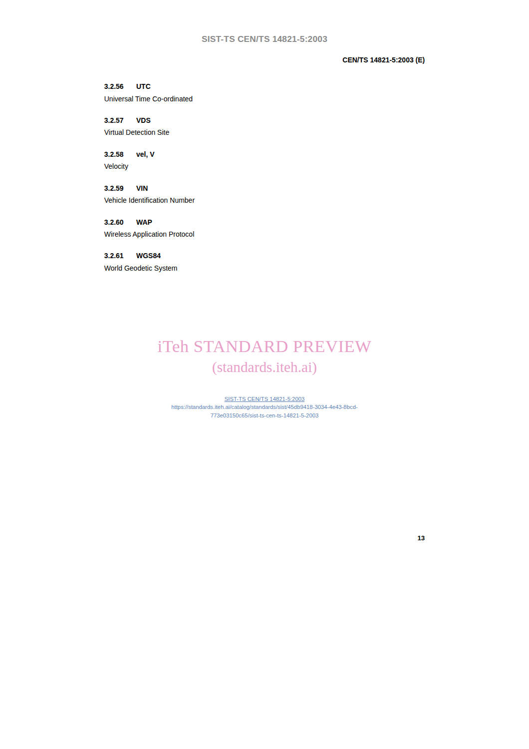SIST-TS CEN/TS 14821-5:2003
CEN/TS 14821-5:2003 (E)
3.2.56 UTC
Universal Time Co-ordinated
3.2.57 VDS
Virtual Detection Site
3.2.58vel, V
Velocity
3.2.59 VIN
Vehicle Identification Number
3.2.60 WAP
Wireless Application Protocol
3.2.61 WGS84
World Geodetic System
iTeh STANDARD PREVIEW
(standards.iteh.ai)
SIST-TS CEN/TS 14821-5:2003
https://standards.iteh.ai/catalog/standards/sist/45db9418-3034-4e43-8bcd-
773e03150c65/sist-ts-cen-ts-14821-5-2003
13